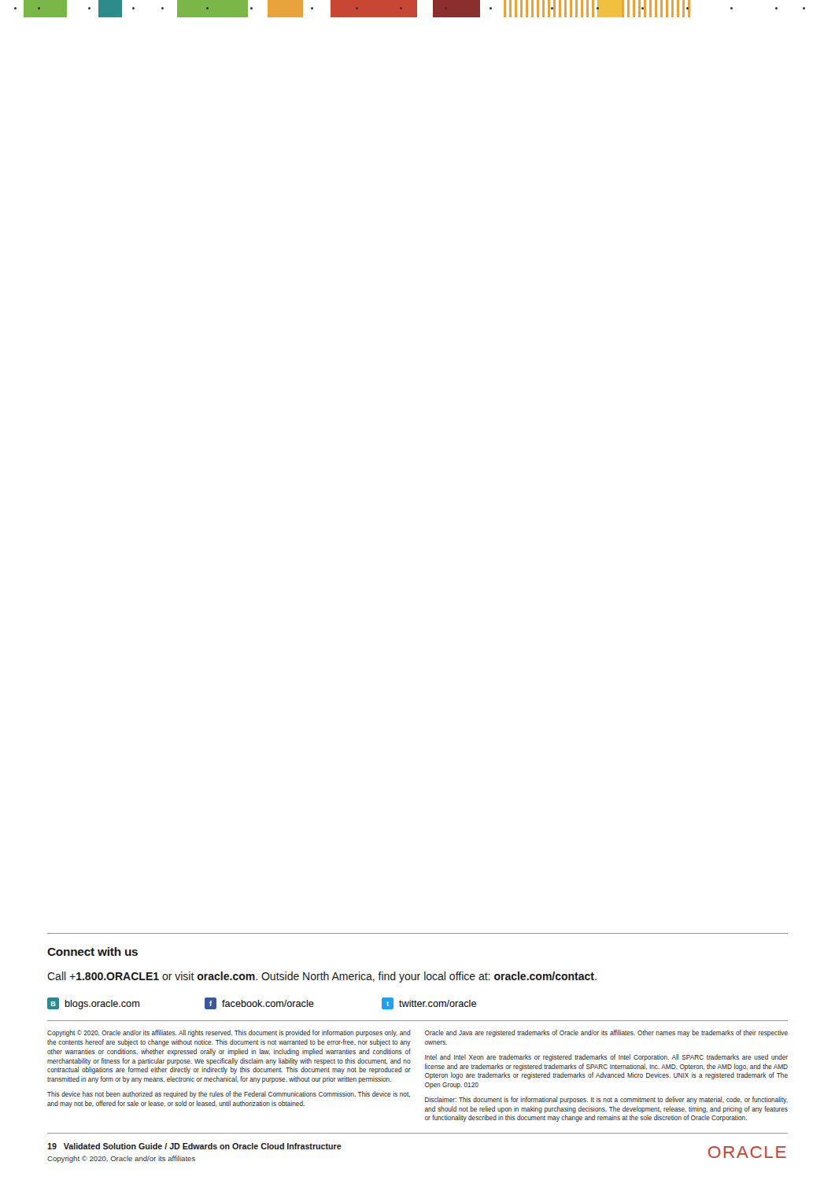Connect with us
Call +1.800.ORACLE1 or visit oracle.com. Outside North America, find your local office at: oracle.com/contact.
B blogs.oracle.com
f facebook.com/oracle
t twitter.com/oracle
Copyright © 2020, Oracle and/or its affiliates. All rights reserved. This document is provided for information purposes only, and the contents hereof are subject to change without notice. This document is not warranted to be error-free, nor subject to any other warranties or conditions, whether expressed orally or implied in law, including implied warranties and conditions of merchantability or fitness for a particular purpose. We specifically disclaim any liability with respect to this document, and no contractual obligations are formed either directly or indirectly by this document. This document may not be reproduced or transmitted in any form or by any means, electronic or mechanical, for any purpose, without our prior written permission.
This device has not been authorized as required by the rules of the Federal Communications Commission. This device is not, and may not be, offered for sale or lease, or sold or leased, until authorization is obtained.
Oracle and Java are registered trademarks of Oracle and/or its affiliates. Other names may be trademarks of their respective owners.
Intel and Intel Xeon are trademarks or registered trademarks of Intel Corporation. All SPARC trademarks are used under license and are trademarks or registered trademarks of SPARC International, Inc. AMD, Opteron, the AMD logo, and the AMD Opteron logo are trademarks or registered trademarks of Advanced Micro Devices. UNIX is a registered trademark of The Open Group. 0120
Disclaimer: This document is for informational purposes. It is not a commitment to deliver any material, code, or functionality, and should not be relied upon in making purchasing decisions. The development, release, timing, and pricing of any features or functionality described in this document may change and remains at the sole discretion of Oracle Corporation.
19 Validated Solution Guide / JD Edwards on Oracle Cloud Infrastructure
Copyright © 2020, Oracle and/or its affiliates
ORACLE